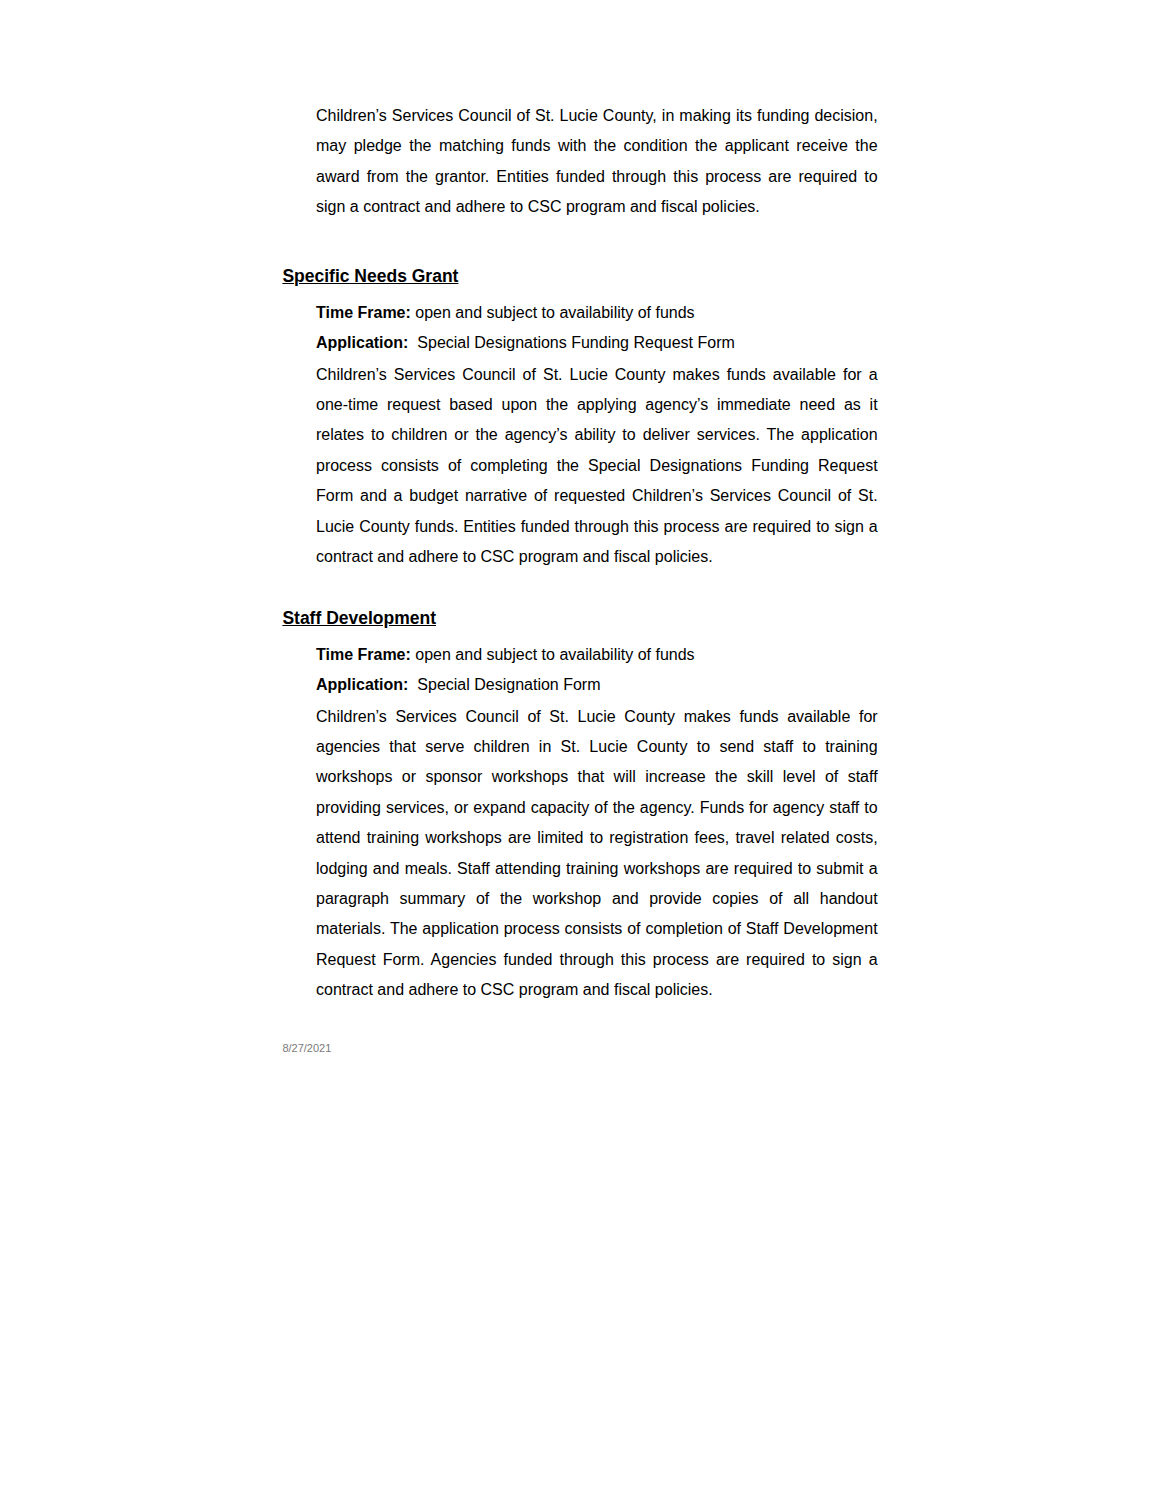Children’s Services Council of St. Lucie County, in making its funding decision, may pledge the matching funds with the condition the applicant receive the award from the grantor. Entities funded through this process are required to sign a contract and adhere to CSC program and fiscal policies.
Specific Needs Grant
Time Frame: open and subject to availability of funds
Application: Special Designations Funding Request Form
Children’s Services Council of St. Lucie County makes funds available for a one-time request based upon the applying agency’s immediate need as it relates to children or the agency’s ability to deliver services. The application process consists of completing the Special Designations Funding Request Form and a budget narrative of requested Children’s Services Council of St. Lucie County funds. Entities funded through this process are required to sign a contract and adhere to CSC program and fiscal policies.
Staff Development
Time Frame: open and subject to availability of funds
Application: Special Designation Form
Children’s Services Council of St. Lucie County makes funds available for agencies that serve children in St. Lucie County to send staff to training workshops or sponsor workshops that will increase the skill level of staff providing services, or expand capacity of the agency. Funds for agency staff to attend training workshops are limited to registration fees, travel related costs, lodging and meals. Staff attending training workshops are required to submit a paragraph summary of the workshop and provide copies of all handout materials. The application process consists of completion of Staff Development Request Form. Agencies funded through this process are required to sign a contract and adhere to CSC program and fiscal policies.
8/27/2021